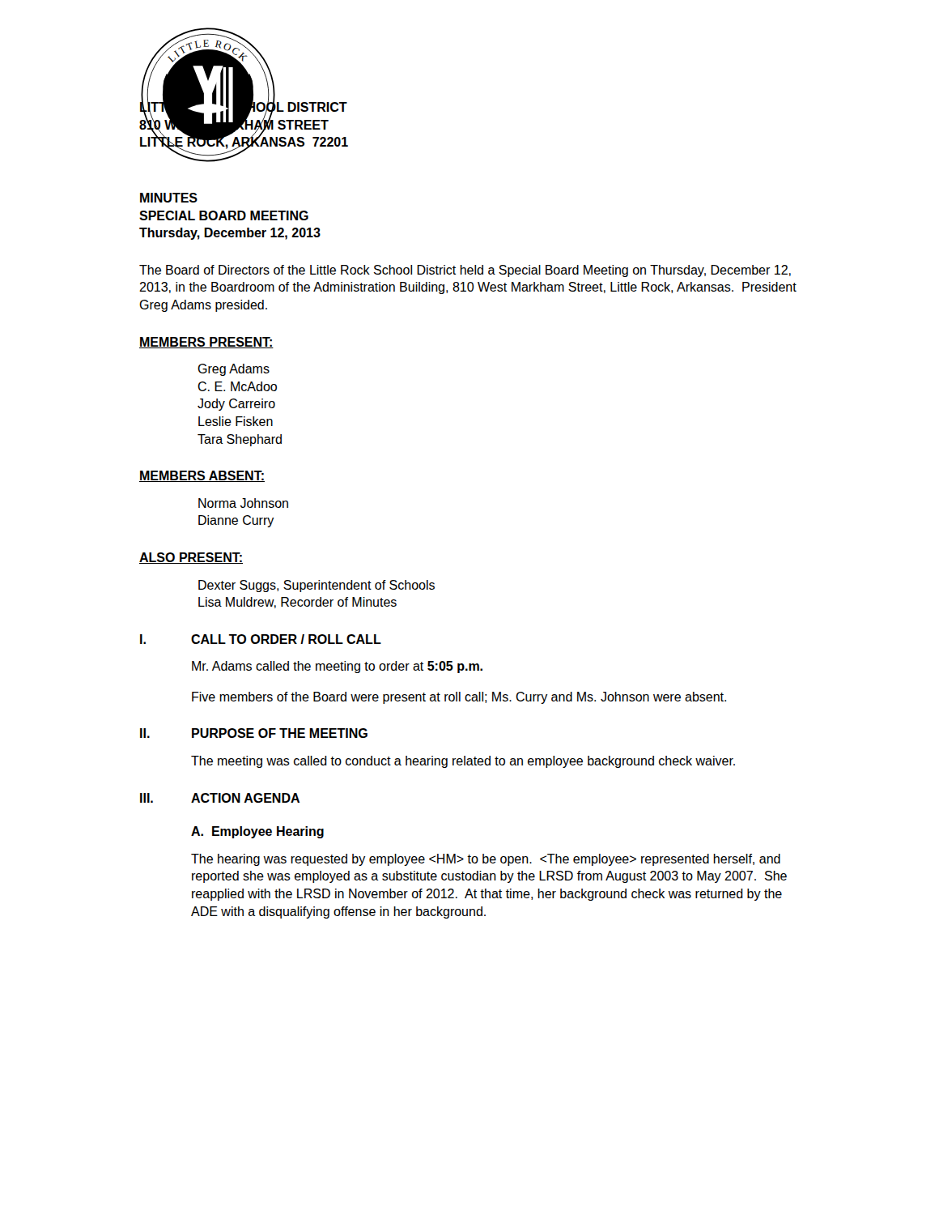LITTLE ROCK SCHOOL DISTRICT
LITTLE ROCK SCHOOL DISTRICT
810 WEST MARKHAM STREET
LITTLE ROCK, ARKANSAS 72201
MINUTES
SPECIAL BOARD MEETING
Thursday, December 12, 2013
The Board of Directors of the Little Rock School District held a Special Board Meeting on Thursday, December 12, 2013, in the Boardroom of the Administration Building, 810 West Markham Street, Little Rock, Arkansas. President Greg Adams presided.
MEMBERS PRESENT:
Greg Adams
C. E. McAdoo
Jody Carreiro
Leslie Fisken
Tara Shephard
MEMBERS ABSENT:
Norma Johnson
Dianne Curry
ALSO PRESENT:
Dexter Suggs, Superintendent of Schools
Lisa Muldrew, Recorder of Minutes
I.
CALL TO ORDER / ROLL CALL
Mr. Adams called the meeting to order at 5:05 p.m.
Five members of the Board were present at roll call; Ms. Curry and Ms. Johnson were absent.
II.
PURPOSE OF THE MEETING
The meeting was called to conduct a hearing related to an employee background check waiver.
III.
ACTION AGENDA
A. Employee Hearing
The hearing was requested by employee <HM> to be open. <The employee> represented herself, and reported she was employed as a substitute custodian by the LRSD from August 2003 to May 2007. She reapplied with the LRSD in November of 2012. At that time, her background check was returned by the ADE with a disqualifying offense in her background.